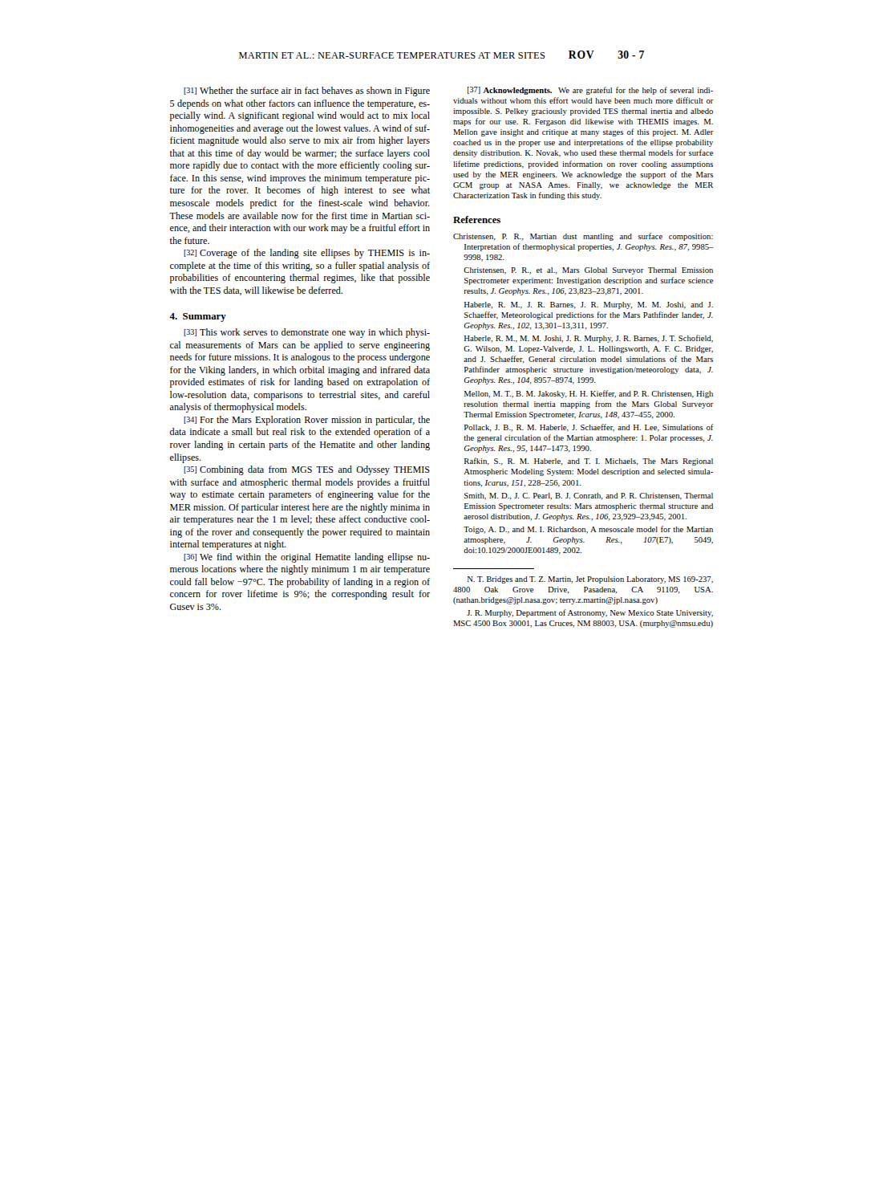MARTIN ET AL.: NEAR-SURFACE TEMPERATURES AT MER SITESROV 30 - 7
[31] Whether the surface air in fact behaves as shown in Figure 5 depends on what other factors can influence the temperature, especially wind. A significant regional wind would act to mix local inhomogeneities and average out the lowest values. A wind of sufficient magnitude would also serve to mix air from higher layers that at this time of day would be warmer; the surface layers cool more rapidly due to contact with the more efficiently cooling surface. In this sense, wind improves the minimum temperature picture for the rover. It becomes of high interest to see what mesoscale models predict for the finest-scale wind behavior. These models are available now for the first time in Martian science, and their interaction with our work may be a fruitful effort in the future.
[32] Coverage of the landing site ellipses by THEMIS is incomplete at the time of this writing, so a fuller spatial analysis of probabilities of encountering thermal regimes, like that possible with the TES data, will likewise be deferred.
4. Summary
[33] This work serves to demonstrate one way in which physical measurements of Mars can be applied to serve engineering needs for future missions. It is analogous to the process undergone for the Viking landers, in which orbital imaging and infrared data provided estimates of risk for landing based on extrapolation of low-resolution data, comparisons to terrestrial sites, and careful analysis of thermophysical models.
[34] For the Mars Exploration Rover mission in particular, the data indicate a small but real risk to the extended operation of a rover landing in certain parts of the Hematite and other landing ellipses.
[35] Combining data from MGS TES and Odyssey THEMIS with surface and atmospheric thermal models provides a fruitful way to estimate certain parameters of engineering value for the MER mission. Of particular interest here are the nightly minima in air temperatures near the 1 m level; these affect conductive cooling of the rover and consequently the power required to maintain internal temperatures at night.
[36] We find within the original Hematite landing ellipse numerous locations where the nightly minimum 1 m air temperature could fall below −97°C. The probability of landing in a region of concern for rover lifetime is 9%; the corresponding result for Gusev is 3%.
[37] Acknowledgments. We are grateful for the help of several individuals without whom this effort would have been much more difficult or impossible. S. Pelkey graciously provided TES thermal inertia and albedo maps for our use. R. Fergason did likewise with THEMIS images. M. Mellon gave insight and critique at many stages of this project. M. Adler coached us in the proper use and interpretations of the ellipse probability density distribution. K. Novak, who used these thermal models for surface lifetime predictions, provided information on rover cooling assumptions used by the MER engineers. We acknowledge the support of the Mars GCM group at NASA Ames. Finally, we acknowledge the MER Characterization Task in funding this study.
References
Christensen, P. R., Martian dust mantling and surface composition: Interpretation of thermophysical properties, J. Geophys. Res., 87, 9985–9998, 1982.
Christensen, P. R., et al., Mars Global Surveyor Thermal Emission Spectrometer experiment: Investigation description and surface science results, J. Geophys. Res., 106, 23,823–23,871, 2001.
Haberle, R. M., J. R. Barnes, J. R. Murphy, M. M. Joshi, and J. Schaeffer, Meteorological predictions for the Mars Pathfinder lander, J. Geophys. Res., 102, 13,301–13,311, 1997.
Haberle, R. M., M. M. Joshi, J. R. Murphy, J. R. Barnes, J. T. Schofield, G. Wilson, M. Lopez-Valverde, J. L. Hollingsworth, A. F. C. Bridger, and J. Schaeffer, General circulation model simulations of the Mars Pathfinder atmospheric structure investigation/meteorology data, J. Geophys. Res., 104, 8957–8974, 1999.
Mellon, M. T., B. M. Jakosky, H. H. Kieffer, and P. R. Christensen, High resolution thermal inertia mapping from the Mars Global Surveyor Thermal Emission Spectrometer, Icarus, 148, 437–455, 2000.
Pollack, J. B., R. M. Haberle, J. Schaeffer, and H. Lee, Simulations of the general circulation of the Martian atmosphere: 1. Polar processes, J. Geophys. Res., 95, 1447–1473, 1990.
Rafkin, S., R. M. Haberle, and T. I. Michaels, The Mars Regional Atmospheric Modeling System: Model description and selected simulations, Icarus, 151, 228–256, 2001.
Smith, M. D., J. C. Pearl, B. J. Conrath, and P. R. Christensen, Thermal Emission Spectrometer results: Mars atmospheric thermal structure and aerosol distribution, J. Geophys. Res., 106, 23,929–23,945, 2001.
Toigo, A. D., and M. I. Richardson, A mesoscale model for the Martian atmosphere, J. Geophys. Res., 107(E7), 5049, doi:10.1029/2000JE001489, 2002.
N. T. Bridges and T. Z. Martin, Jet Propulsion Laboratory, MS 169-237, 4800 Oak Grove Drive, Pasadena, CA 91109, USA. (nathan.bridges@jpl.nasa.gov; terry.z.martin@jpl.nasa.gov)
J. R. Murphy, Department of Astronomy, New Mexico State University, MSC 4500 Box 30001, Las Cruces, NM 88003, USA. (murphy@nmsu.edu)